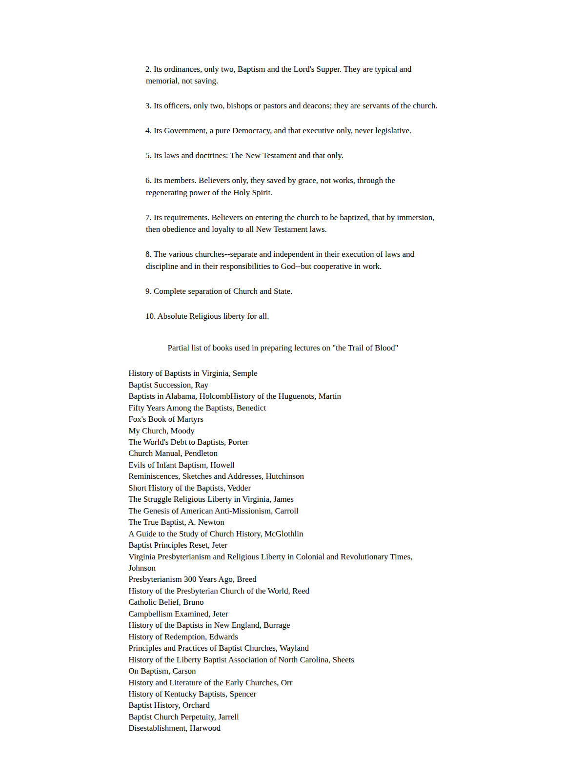2. Its ordinances, only two, Baptism and the Lord's Supper. They are typical and memorial, not saving.
3. Its officers, only two, bishops or pastors and deacons; they are servants of the church.
4. Its Government, a pure Democracy, and that executive only, never legislative.
5. Its laws and doctrines: The New Testament and that only.
6. Its members. Believers only, they saved by grace, not works, through the regenerating power of the Holy Spirit.
7. Its requirements. Believers on entering the church to be baptized, that by immersion, then obedience and loyalty to all New Testament laws.
8. The various churches--separate and independent in their execution of laws and discipline and in their responsibilities to God--but cooperative in work.
9. Complete separation of Church and State.
10. Absolute Religious liberty for all.
Partial list of books used in preparing lectures on "the Trail of Blood"
History of Baptists in Virginia, Semple
Baptist Succession, Ray
Baptists in Alabama, HolcombHistory of the Huguenots, Martin
Fifty Years Among the Baptists, Benedict
Fox's Book of Martyrs
My Church, Moody
The World's Debt to Baptists, Porter
Church Manual, Pendleton
Evils of Infant Baptism, Howell
Reminiscences, Sketches and Addresses, Hutchinson
Short History of the Baptists, Vedder
The Struggle Religious Liberty in Virginia, James
The Genesis of American Anti-Missionism, Carroll
The True Baptist, A. Newton
A Guide to the Study of Church History, McGlothlin
Baptist Principles Reset, Jeter
Virginia Presbyterianism and Religious Liberty in Colonial and Revolutionary Times, Johnson
Presbyterianism 300 Years Ago, Breed
History of the Presbyterian Church of the World, Reed
Catholic Belief, Bruno
Campbellism Examined, Jeter
History of the Baptists in New England, Burrage
History of Redemption, Edwards
Principles and Practices of Baptist Churches, Wayland
History of the Liberty Baptist Association of North Carolina, Sheets
On Baptism, Carson
History and Literature of the Early Churches, Orr
History of Kentucky Baptists, Spencer
Baptist History, Orchard
Baptist Church Perpetuity, Jarrell
Disestablishment, Harwood